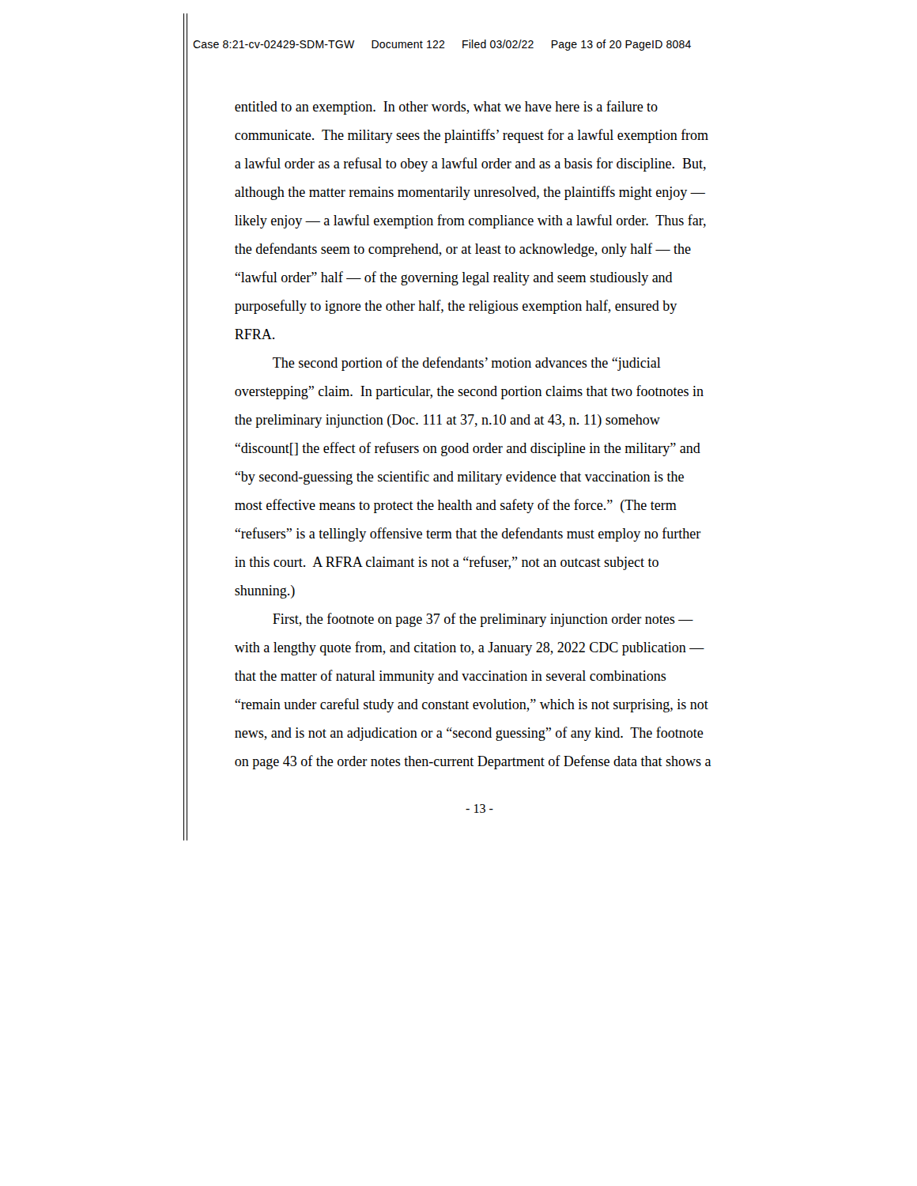Case 8:21-cv-02429-SDM-TGW Document 122 Filed 03/02/22 Page 13 of 20 PageID 8084
entitled to an exemption. In other words, what we have here is a failure to communicate. The military sees the plaintiffs’ request for a lawful exemption from a lawful order as a refusal to obey a lawful order and as a basis for discipline. But, although the matter remains momentarily unresolved, the plaintiffs might enjoy — likely enjoy — a lawful exemption from compliance with a lawful order. Thus far, the defendants seem to comprehend, or at least to acknowledge, only half — the “lawful order” half — of the governing legal reality and seem studiously and purposefully to ignore the other half, the religious exemption half, ensured by RFRA.
The second portion of the defendants’ motion advances the “judicial overstepping” claim. In particular, the second portion claims that two footnotes in the preliminary injunction (Doc. 111 at 37, n.10 and at 43, n. 11) somehow “discount[] the effect of refusers on good order and discipline in the military” and “by second-guessing the scientific and military evidence that vaccination is the most effective means to protect the health and safety of the force.” (The term “refusers” is a tellingly offensive term that the defendants must employ no further in this court. A RFRA claimant is not a “refuser,” not an outcast subject to shunning.)
First, the footnote on page 37 of the preliminary injunction order notes — with a lengthy quote from, and citation to, a January 28, 2022 CDC publication — that the matter of natural immunity and vaccination in several combinations “remain under careful study and constant evolution,” which is not surprising, is not news, and is not an adjudication or a “second guessing” of any kind. The footnote on page 43 of the order notes then-current Department of Defense data that shows a
- 13 -